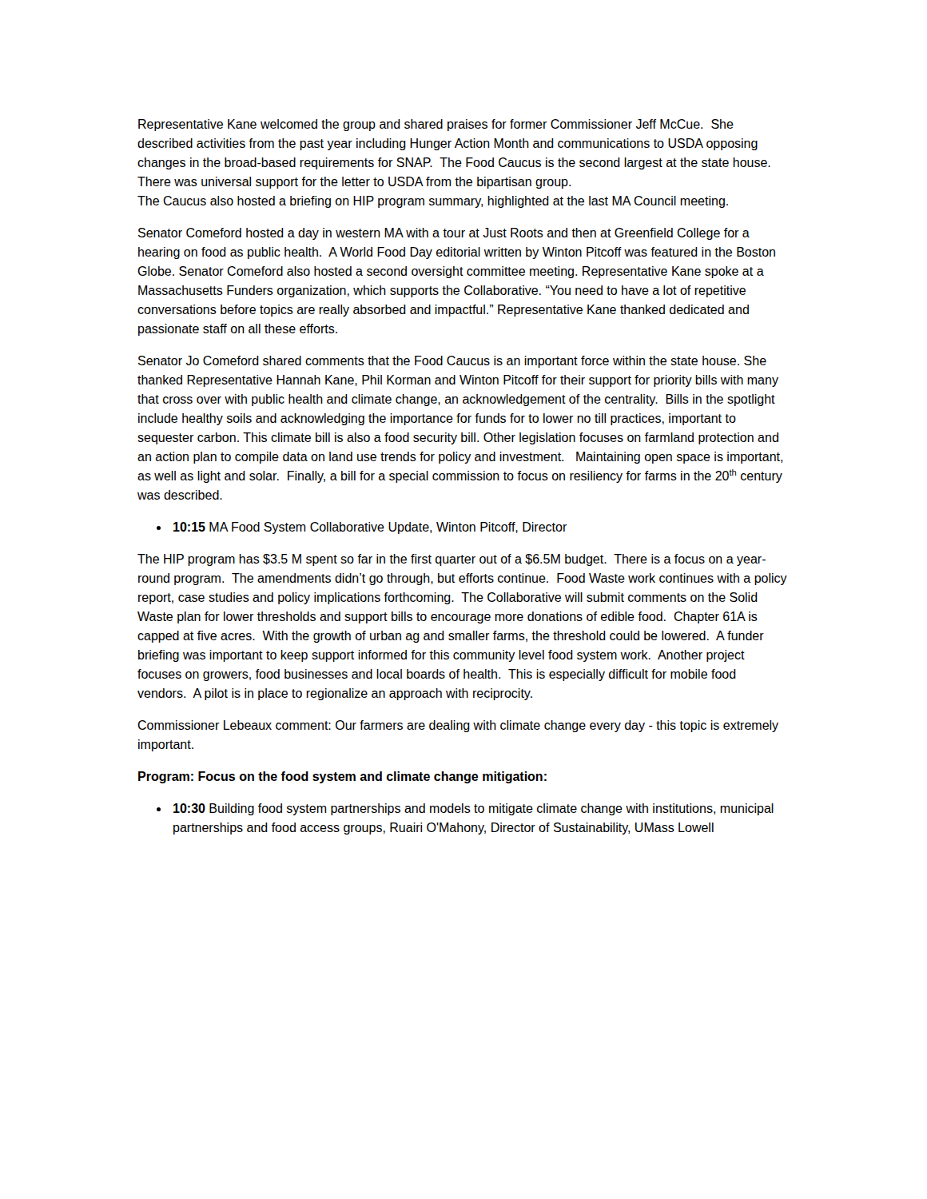Representative Kane welcomed the group and shared praises for former Commissioner Jeff McCue. She described activities from the past year including Hunger Action Month and communications to USDA opposing changes in the broad-based requirements for SNAP. The Food Caucus is the second largest at the state house. There was universal support for the letter to USDA from the bipartisan group.
The Caucus also hosted a briefing on HIP program summary, highlighted at the last MA Council meeting.
Senator Comeford hosted a day in western MA with a tour at Just Roots and then at Greenfield College for a hearing on food as public health. A World Food Day editorial written by Winton Pitcoff was featured in the Boston Globe. Senator Comeford also hosted a second oversight committee meeting. Representative Kane spoke at a Massachusetts Funders organization, which supports the Collaborative. “You need to have a lot of repetitive conversations before topics are really absorbed and impactful.” Representative Kane thanked dedicated and passionate staff on all these efforts.
Senator Jo Comeford shared comments that the Food Caucus is an important force within the state house. She thanked Representative Hannah Kane, Phil Korman and Winton Pitcoff for their support for priority bills with many that cross over with public health and climate change, an acknowledgement of the centrality. Bills in the spotlight include healthy soils and acknowledging the importance for funds for to lower no till practices, important to sequester carbon. This climate bill is also a food security bill. Other legislation focuses on farmland protection and an action plan to compile data on land use trends for policy and investment. Maintaining open space is important, as well as light and solar. Finally, a bill for a special commission to focus on resiliency for farms in the 20th century was described.
10:15 MA Food System Collaborative Update, Winton Pitcoff, Director
The HIP program has $3.5 M spent so far in the first quarter out of a $6.5M budget. There is a focus on a year-round program. The amendments didn’t go through, but efforts continue. Food Waste work continues with a policy report, case studies and policy implications forthcoming. The Collaborative will submit comments on the Solid Waste plan for lower thresholds and support bills to encourage more donations of edible food. Chapter 61A is capped at five acres. With the growth of urban ag and smaller farms, the threshold could be lowered. A funder briefing was important to keep support informed for this community level food system work. Another project focuses on growers, food businesses and local boards of health. This is especially difficult for mobile food vendors. A pilot is in place to regionalize an approach with reciprocity.
Commissioner Lebeaux comment: Our farmers are dealing with climate change every day - this topic is extremely important.
Program: Focus on the food system and climate change mitigation:
10:30 Building food system partnerships and models to mitigate climate change with institutions, municipal partnerships and food access groups, Ruairi O'Mahony, Director of Sustainability, UMass Lowell